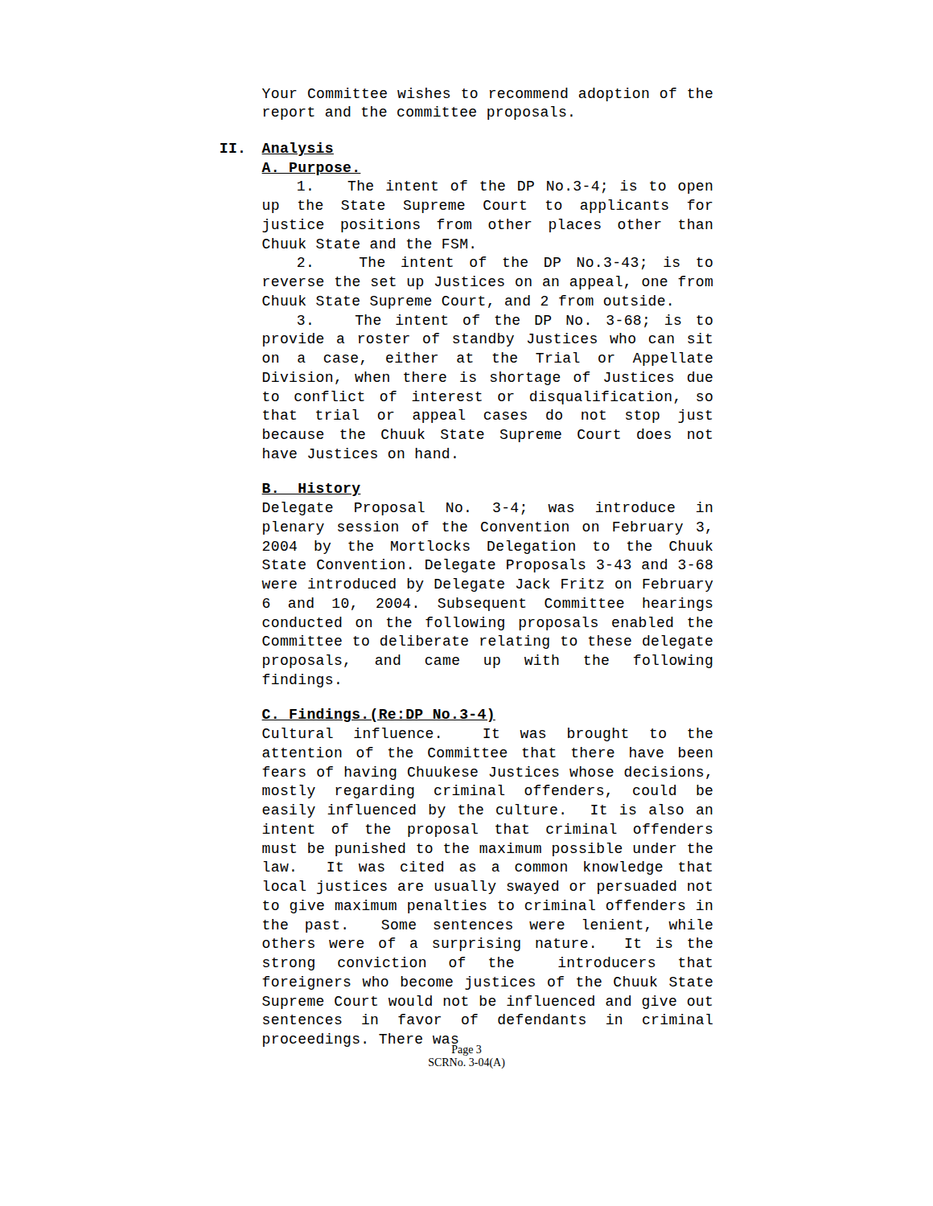Your Committee wishes to recommend adoption of the report and the committee proposals.
II.
Analysis
A. Purpose.
1. The intent of the DP No.3-4; is to open up the State Supreme Court to applicants for justice positions from other places other than Chuuk State and the FSM.
2. The intent of the DP No.3-43; is to reverse the set up Justices on an appeal, one from Chuuk State Supreme Court, and 2 from outside.
3. The intent of the DP No. 3-68; is to provide a roster of standby Justices who can sit on a case, either at the Trial or Appellate Division, when there is shortage of Justices due to conflict of interest or disqualification, so that trial or appeal cases do not stop just because the Chuuk State Supreme Court does not have Justices on hand.
B. History
Delegate Proposal No. 3-4; was introduce in plenary session of the Convention on February 3, 2004 by the Mortlocks Delegation to the Chuuk State Convention. Delegate Proposals 3-43 and 3-68 were introduced by Delegate Jack Fritz on February 6 and 10, 2004. Subsequent Committee hearings conducted on the following proposals enabled the Committee to deliberate relating to these delegate proposals, and came up with the following findings.
C. Findings.(Re:DP No.3-4)
Cultural influence. It was brought to the attention of the Committee that there have been fears of having Chuukese Justices whose decisions, mostly regarding criminal offenders, could be easily influenced by the culture. It is also an intent of the proposal that criminal offenders must be punished to the maximum possible under the law. It was cited as a common knowledge that local justices are usually swayed or persuaded not to give maximum penalties to criminal offenders in the past. Some sentences were lenient, while others were of a surprising nature. It is the strong conviction of the introducers that foreigners who become justices of the Chuuk State Supreme Court would not be influenced and give out sentences in favor of defendants in criminal proceedings. There was
Page 3
SCRNo. 3-04(A)